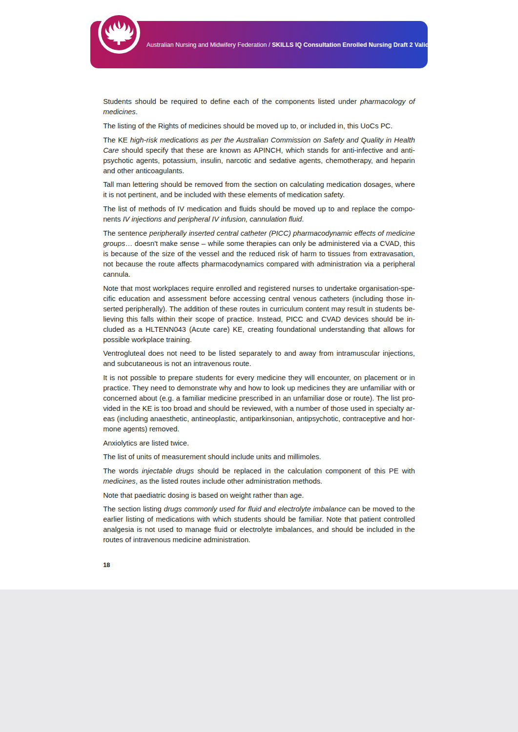Australian Nursing and Midwifery Federation / SKILLS IQ Consultation Enrolled Nursing Draft 2 Validation
Students should be required to define each of the components listed under pharmacology of medicines.
The listing of the Rights of medicines should be moved up to, or included in, this UoCs PC.
The KE high-risk medications as per the Australian Commission on Safety and Quality in Health Care should specify that these are known as APINCH, which stands for anti-infective and anti-psychotic agents, potassium, insulin, narcotic and sedative agents, chemotherapy, and heparin and other anticoagulants.
Tall man lettering should be removed from the section on calculating medication dosages, where it is not pertinent, and be included with these elements of medication safety.
The list of methods of IV medication and fluids should be moved up to and replace the components IV injections and peripheral IV infusion, cannulation fluid.
The sentence peripherally inserted central catheter (PICC) pharmacodynamic effects of medicine groups… doesn't make sense – while some therapies can only be administered via a CVAD, this is because of the size of the vessel and the reduced risk of harm to tissues from extravasation, not because the route affects pharmacodynamics compared with administration via a peripheral cannula.
Note that most workplaces require enrolled and registered nurses to undertake organisation-specific education and assessment before accessing central venous catheters (including those inserted peripherally). The addition of these routes in curriculum content may result in students believing this falls within their scope of practice. Instead, PICC and CVAD devices should be included as a HLTENN043 (Acute care) KE, creating foundational understanding that allows for possible workplace training.
Ventrogluteal does not need to be listed separately to and away from intramuscular injections, and subcutaneous is not an intravenous route.
It is not possible to prepare students for every medicine they will encounter, on placement or in practice. They need to demonstrate why and how to look up medicines they are unfamiliar with or concerned about (e.g. a familiar medicine prescribed in an unfamiliar dose or route). The list provided in the KE is too broad and should be reviewed, with a number of those used in specialty areas (including anaesthetic, antineoplastic, antiparkinsonian, antipsychotic, contraceptive and hormone agents) removed.
Anxiolytics are listed twice.
The list of units of measurement should include units and millimoles.
The words injectable drugs should be replaced in the calculation component of this PE with medicines, as the listed routes include other administration methods.
Note that paediatric dosing is based on weight rather than age.
The section listing drugs commonly used for fluid and electrolyte imbalance can be moved to the earlier listing of medications with which students should be familiar. Note that patient controlled analgesia is not used to manage fluid or electrolyte imbalances, and should be included in the routes of intravenous medicine administration.
18